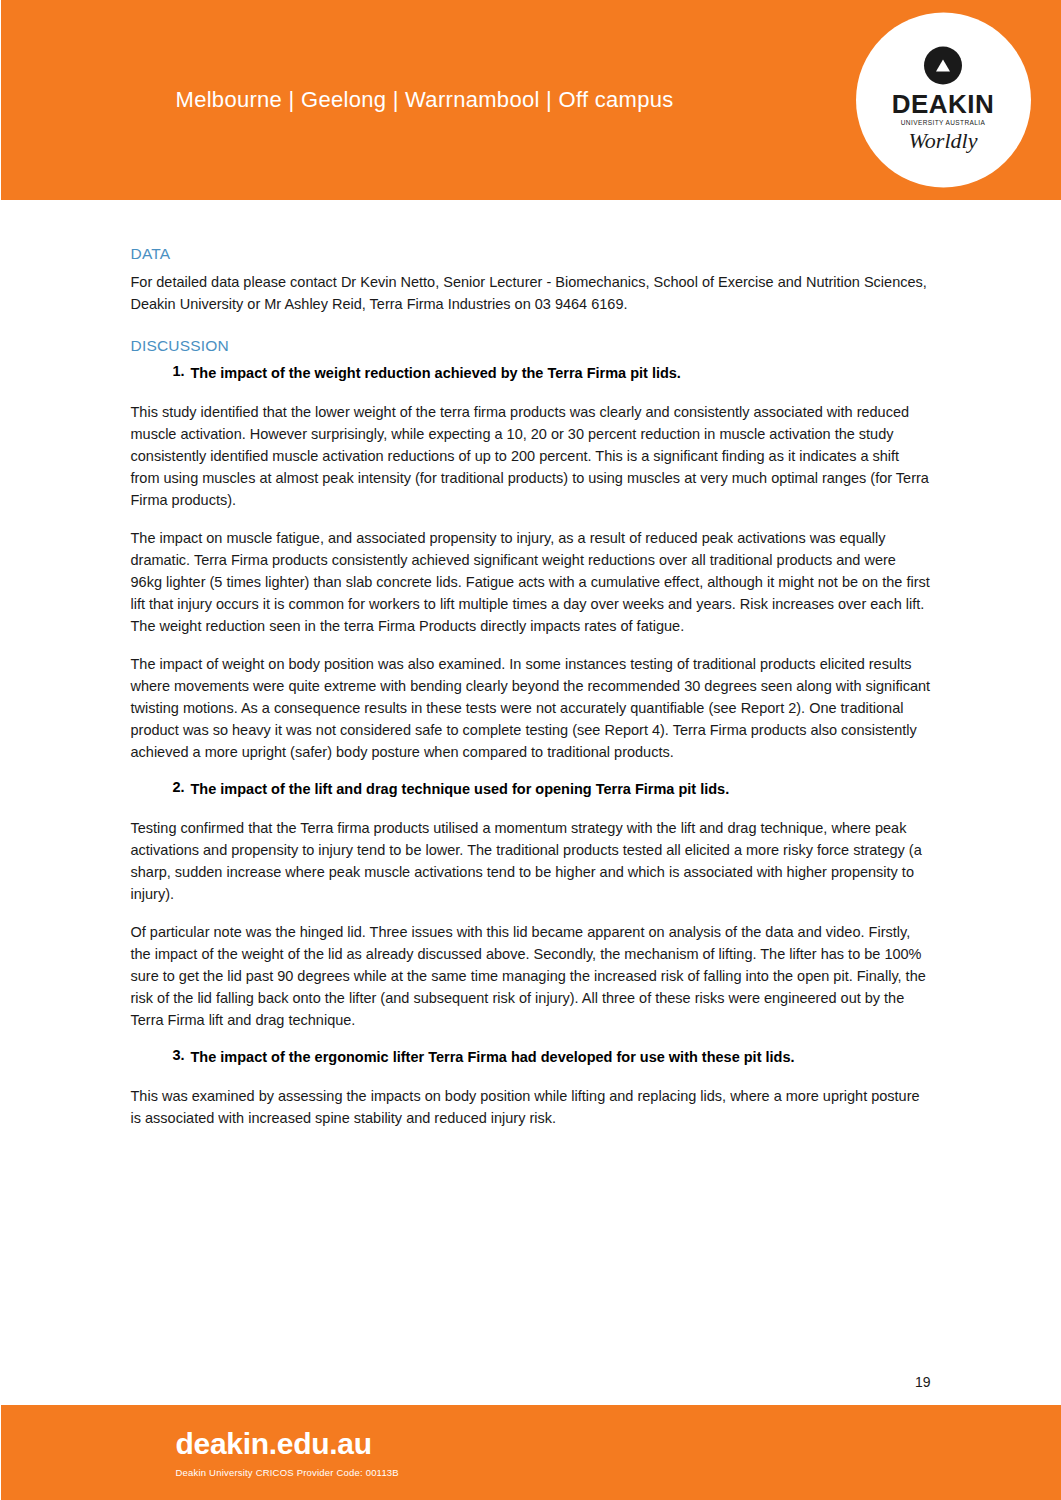Melbourne | Geelong | Warrnambool | Off campus
DEAKIN
UNIVERSITY AUSTRALIA
Worldly
DATA
For detailed data please contact Dr Kevin Netto, Senior Lecturer - Biomechanics, School of Exercise and Nutrition Sciences, Deakin University or Mr Ashley Reid, Terra Firma Industries on 03 9464 6169.
DISCUSSION
1.
The impact of the weight reduction achieved by the Terra Firma pit lids.
This study identified that the lower weight of the terra firma products was clearly and consistently associated with reduced muscle activation. However surprisingly, while expecting a 10, 20 or 30 percent reduction in muscle activation the study consistently identified muscle activation reductions of up to 200 percent. This is a significant finding as it indicates a shift from using muscles at almost peak intensity (for traditional products) to using muscles at very much optimal ranges (for Terra Firma products).
The impact on muscle fatigue, and associated propensity to injury, as a result of reduced peak activations was equally dramatic. Terra Firma products consistently achieved significant weight reductions over all traditional products and were 96kg lighter (5 times lighter) than slab concrete lids. Fatigue acts with a cumulative effect, although it might not be on the first lift that injury occurs it is common for workers to lift multiple times a day over weeks and years. Risk increases over each lift. The weight reduction seen in the terra Firma Products directly impacts rates of fatigue.
The impact of weight on body position was also examined. In some instances testing of traditional products elicited results where movements were quite extreme with bending clearly beyond the recommended 30 degrees seen along with significant twisting motions. As a consequence results in these tests were not accurately quantifiable (see Report 2). One traditional product was so heavy it was not considered safe to complete testing (see Report 4). Terra Firma products also consistently achieved a more upright (safer) body posture when compared to traditional products.
2.
The impact of the lift and drag technique used for opening Terra Firma pit lids.
Testing confirmed that the Terra firma products utilised a momentum strategy with the lift and drag technique, where peak activations and propensity to injury tend to be lower. The traditional products tested all elicited a more risky force strategy (a sharp, sudden increase where peak muscle activations tend to be higher and which is associated with higher propensity to injury).
Of particular note was the hinged lid. Three issues with this lid became apparent on analysis of the data and video. Firstly, the impact of the weight of the lid as already discussed above. Secondly, the mechanism of lifting. The lifter has to be 100% sure to get the lid past 90 degrees while at the same time managing the increased risk of falling into the open pit. Finally, the risk of the lid falling back onto the lifter (and subsequent risk of injury). All three of these risks were engineered out by the Terra Firma lift and drag technique.
3.
The impact of the ergonomic lifter Terra Firma had developed for use with these pit lids.
This was examined by assessing the impacts on body position while lifting and replacing lids, where a more upright posture is associated with increased spine stability and reduced injury risk.
19
deakin.edu.au
Deakin University CRICOS Provider Code: 00113B